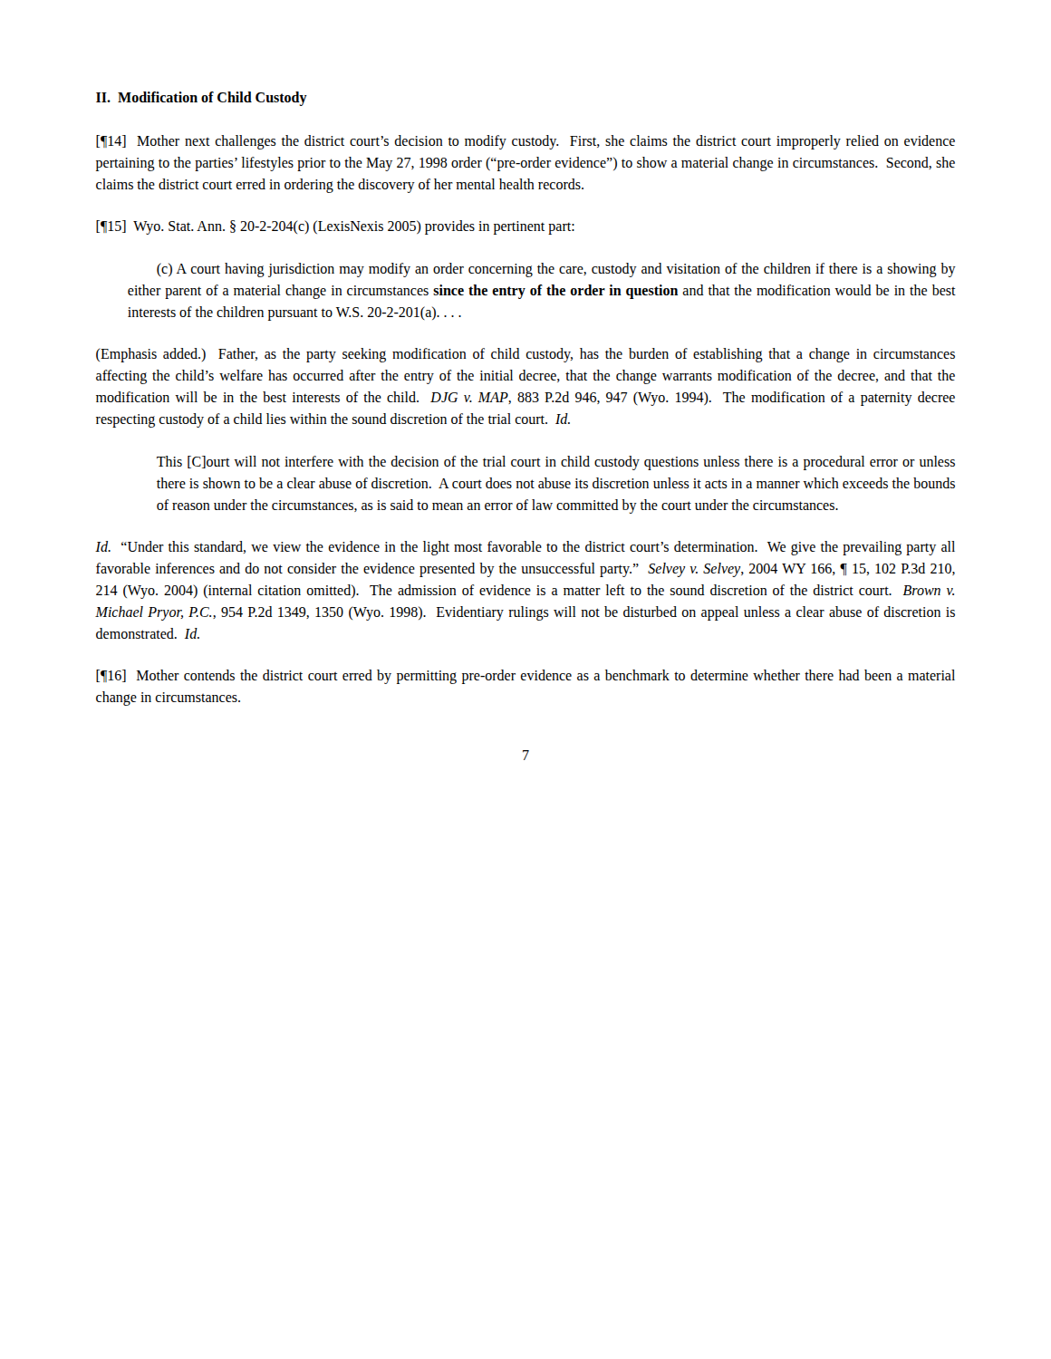II. Modification of Child Custody
[¶14] Mother next challenges the district court’s decision to modify custody. First, she claims the district court improperly relied on evidence pertaining to the parties’ lifestyles prior to the May 27, 1998 order (“pre-order evidence”) to show a material change in circumstances. Second, she claims the district court erred in ordering the discovery of her mental health records.
[¶15] Wyo. Stat. Ann. § 20-2-204(c) (LexisNexis 2005) provides in pertinent part:
(c) A court having jurisdiction may modify an order concerning the care, custody and visitation of the children if there is a showing by either parent of a material change in circumstances since the entry of the order in question and that the modification would be in the best interests of the children pursuant to W.S. 20-2-201(a). . . .
(Emphasis added.) Father, as the party seeking modification of child custody, has the burden of establishing that a change in circumstances affecting the child’s welfare has occurred after the entry of the initial decree, that the change warrants modification of the decree, and that the modification will be in the best interests of the child. DJG v. MAP, 883 P.2d 946, 947 (Wyo. 1994). The modification of a paternity decree respecting custody of a child lies within the sound discretion of the trial court. Id.
This [C]ourt will not interfere with the decision of the trial court in child custody questions unless there is a procedural error or unless there is shown to be a clear abuse of discretion. A court does not abuse its discretion unless it acts in a manner which exceeds the bounds of reason under the circumstances, as is said to mean an error of law committed by the court under the circumstances.
Id. “Under this standard, we view the evidence in the light most favorable to the district court’s determination. We give the prevailing party all favorable inferences and do not consider the evidence presented by the unsuccessful party.” Selvey v. Selvey, 2004 WY 166, ¶ 15, 102 P.3d 210, 214 (Wyo. 2004) (internal citation omitted). The admission of evidence is a matter left to the sound discretion of the district court. Brown v. Michael Pryor, P.C., 954 P.2d 1349, 1350 (Wyo. 1998). Evidentiary rulings will not be disturbed on appeal unless a clear abuse of discretion is demonstrated. Id.
[¶16] Mother contends the district court erred by permitting pre-order evidence as a benchmark to determine whether there had been a material change in circumstances.
7